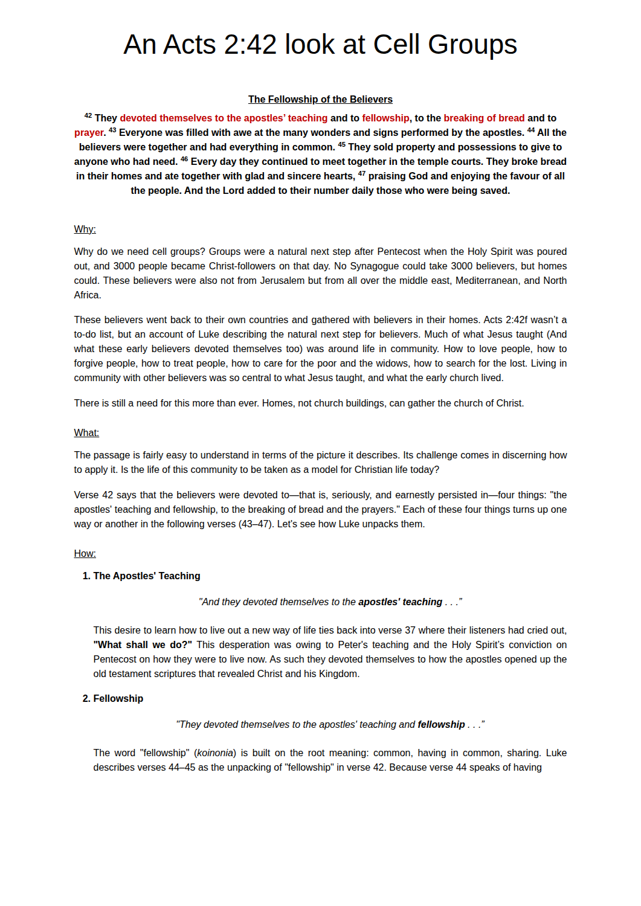An Acts 2:42 look at Cell Groups
The Fellowship of the Believers 42 They devoted themselves to the apostles’ teaching and to fellowship, to the breaking of bread and to prayer. 43 Everyone was filled with awe at the many wonders and signs performed by the apostles. 44 All the believers were together and had everything in common. 45 They sold property and possessions to give to anyone who had need. 46 Every day they continued to meet together in the temple courts. They broke bread in their homes and ate together with glad and sincere hearts, 47 praising God and enjoying the favour of all the people. And the Lord added to their number daily those who were being saved.
Why:
Why do we need cell groups? Groups were a natural next step after Pentecost when the Holy Spirit was poured out, and 3000 people became Christ-followers on that day. No Synagogue could take 3000 believers, but homes could. These believers were also not from Jerusalem but from all over the middle east, Mediterranean, and North Africa.
These believers went back to their own countries and gathered with believers in their homes. Acts 2:42f wasn’t a to-do list, but an account of Luke describing the natural next step for believers. Much of what Jesus taught (And what these early believers devoted themselves too) was around life in community. How to love people, how to forgive people, how to treat people, how to care for the poor and the widows, how to search for the lost. Living in community with other believers was so central to what Jesus taught, and what the early church lived.
There is still a need for this more than ever. Homes, not church buildings, can gather the church of Christ.
What:
The passage is fairly easy to understand in terms of the picture it describes. Its challenge comes in discerning how to apply it. Is the life of this community to be taken as a model for Christian life today?
Verse 42 says that the believers were devoted to—that is, seriously, and earnestly persisted in—four things: "the apostles' teaching and fellowship, to the breaking of bread and the prayers." Each of these four things turns up one way or another in the following verses (43–47). Let's see how Luke unpacks them.
How:
The Apostles' Teaching
"And they devoted themselves to the apostles' teaching . . .”
This desire to learn how to live out a new way of life ties back into verse 37 where their listeners had cried out, "What shall we do?" This desperation was owing to Peter's teaching and the Holy Spirit’s conviction on Pentecost on how they were to live now. As such they devoted themselves to how the apostles opened up the old testament scriptures that revealed Christ and his Kingdom.
Fellowship
"They devoted themselves to the apostles' teaching and fellowship . . .”
The word "fellowship" (koinonia) is built on the root meaning: common, having in common, sharing. Luke describes verses 44–45 as the unpacking of "fellowship" in verse 42. Because verse 44 speaks of having